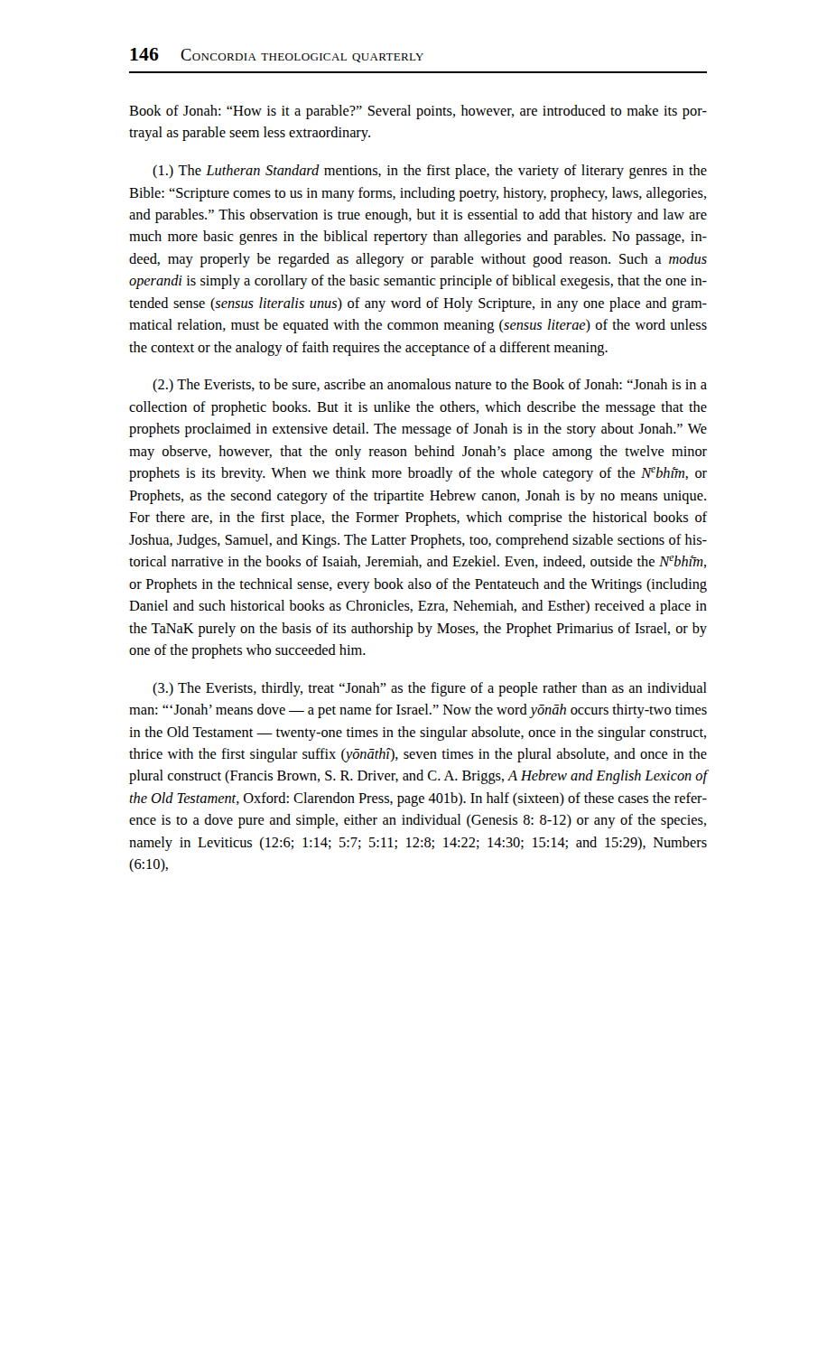146 Concordia Theological Quarterly
Book of Jonah: “How is it a parable?” Several points, however, are introduced to make its portrayal as parable seem less extraordinary.
(1.) The Lutheran Standard mentions, in the first place, the variety of literary genres in the Bible: “Scripture comes to us in many forms, including poetry, history, prophecy, laws, allegories, and parables.” This observation is true enough, but it is essential to add that history and law are much more basic genres in the biblical repertory than allegories and parables. No passage, indeed, may properly be regarded as allegory or parable without good reason. Such a modus operandi is simply a corollary of the basic semantic principle of biblical exegesis, that the one intended sense (sensus literalis unus) of any word of Holy Scripture, in any one place and grammatical relation, must be equated with the common meaning (sensus literae) of the word unless the context or the analogy of faith requires the acceptance of a different meaning.
(2.) The Everists, to be sure, ascribe an anomalous nature to the Book of Jonah: “Jonah is in a collection of prophetic books. But it is unlike the others, which describe the message that the prophets proclaimed in extensive detail. The message of Jonah is in the story about Jonah.” We may observe, however, that the only reason behind Jonah’s place among the twelve minor prophets is its brevity. When we think more broadly of the whole category of the Nebhí̄m, or Prophets, as the second category of the tripartite Hebrew canon, Jonah is by no means unique. For there are, in the first place, the Former Prophets, which comprise the historical books of Joshua, Judges, Samuel, and Kings. The Latter Prophets, too, comprehend sizable sections of historical narrative in the books of Isaiah, Jeremiah, and Ezekiel. Even, indeed, outside the Nebhí̄m, or Prophets in the technical sense, every book also of the Pentateuch and the Writings (including Daniel and such historical books as Chronicles, Ezra, Nehemiah, and Esther) received a place in the TaNaK purely on the basis of its authorship by Moses, the Prophet Primarius of Israel, or by one of the prophets who succeeded him.
(3.) The Everists, thirdly, treat “Jonah” as the figure of a people rather than as an individual man: “‘Jonah’ means dove — a pet name for Israel.” Now the word yōnāh occurs thirty-two times in the Old Testament — twenty-one times in the singular absolute, once in the singular construct, thrice with the first singular suffix (yōnāthî), seven times in the plural absolute, and once in the plural construct (Francis Brown, S. R. Driver, and C. A. Briggs, A Hebrew and English Lexicon of the Old Testament, Oxford: Clarendon Press, page 401b). In half (sixteen) of these cases the reference is to a dove pure and simple, either an individual (Genesis 8: 8-12) or any of the species, namely in Leviticus (12:6; 1:14; 5:7; 5:11; 12:8; 14:22; 14:30; 15:14; and 15:29), Numbers (6:10),